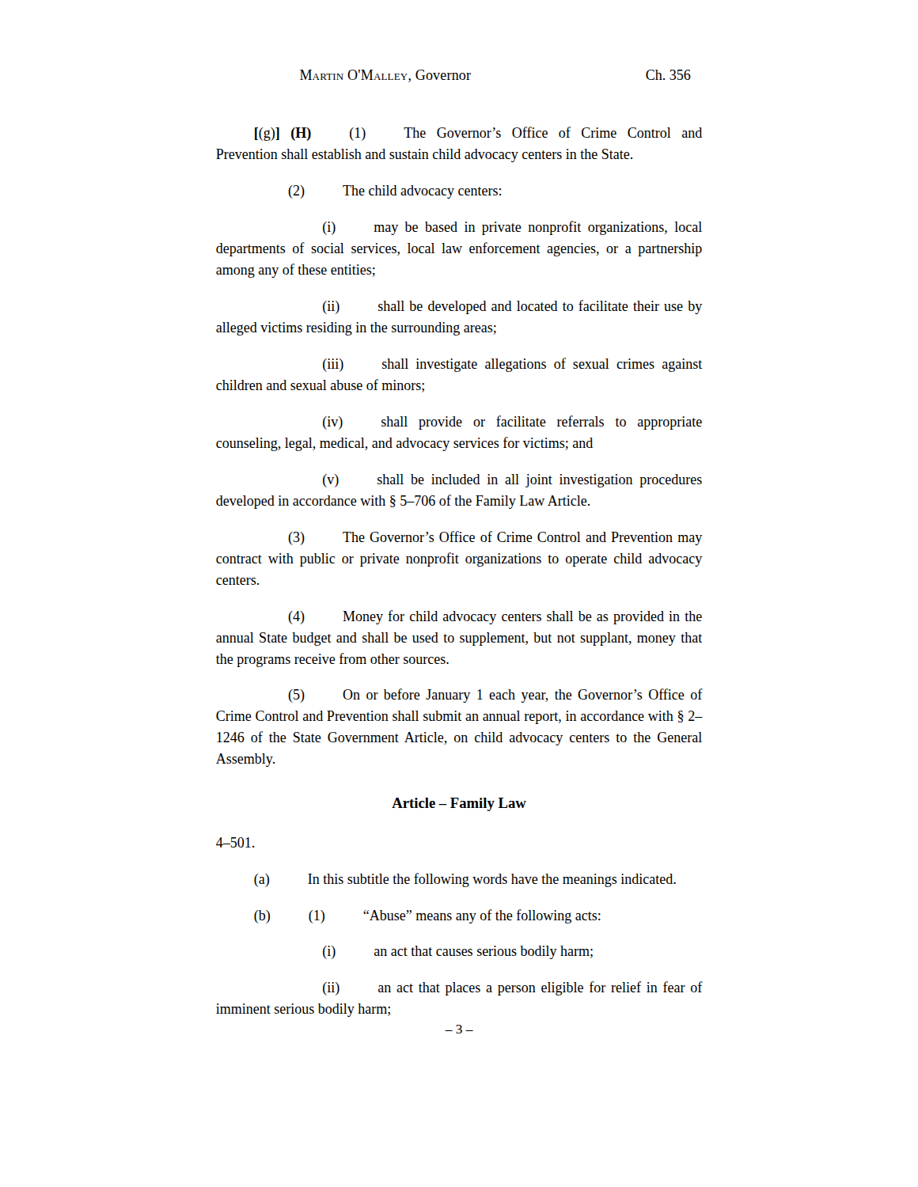Martin O'Malley, Governor Ch. 356
[(g)] (H) (1) The Governor’s Office of Crime Control and Prevention shall establish and sustain child advocacy centers in the State.
(2) The child advocacy centers:
(i) may be based in private nonprofit organizations, local departments of social services, local law enforcement agencies, or a partnership among any of these entities;
(ii) shall be developed and located to facilitate their use by alleged victims residing in the surrounding areas;
(iii) shall investigate allegations of sexual crimes against children and sexual abuse of minors;
(iv) shall provide or facilitate referrals to appropriate counseling, legal, medical, and advocacy services for victims; and
(v) shall be included in all joint investigation procedures developed in accordance with § 5–706 of the Family Law Article.
(3) The Governor’s Office of Crime Control and Prevention may contract with public or private nonprofit organizations to operate child advocacy centers.
(4) Money for child advocacy centers shall be as provided in the annual State budget and shall be used to supplement, but not supplant, money that the programs receive from other sources.
(5) On or before January 1 each year, the Governor’s Office of Crime Control and Prevention shall submit an annual report, in accordance with § 2–1246 of the State Government Article, on child advocacy centers to the General Assembly.
Article – Family Law
4–501.
(a) In this subtitle the following words have the meanings indicated.
(b) (1) “Abuse” means any of the following acts:
(i) an act that causes serious bodily harm;
(ii) an act that places a person eligible for relief in fear of imminent serious bodily harm;
– 3 –